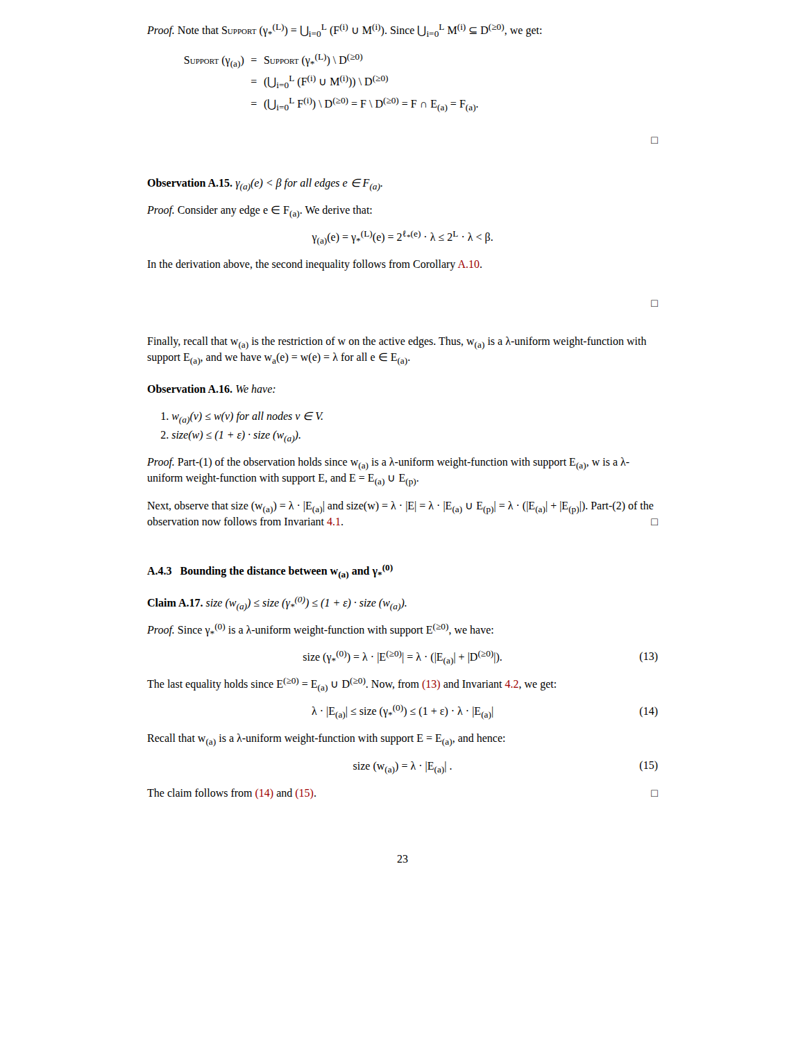Proof. Note that Support (γ*(L)) = ⋃i=0L (F(i) ∪ M(i)). Since ⋃i=0L M(i) ⊆ D(≥0), we get:
| Support (γ (a) ) | = | Support (γ * (L) ) \ D (≥0) |
| | = | (⋃ i=0 L (F (i) ∪ M (i) )) \ D (≥0) |
| | = | (⋃ i=0 L F (i) ) \ D (≥0) = F \ D (≥0) = F ∩ E (a) = F (a) . |
□
Observation A.15. γ(a)(e) < β for all edges e ∈ F(a).
Proof. Consider any edge e ∈ F(a). We derive that:
γ(a)(e) = γ*(L)(e) = 2ℓ*(e) · λ ≤ 2L · λ < β.
In the derivation above, the second inequality follows from Corollary A.10.
□
Finally, recall that w(a) is the restriction of w on the active edges. Thus, w(a) is a λ-uniform weight-function with support E(a), and we have wa(e) = w(e) = λ for all e ∈ E(a).
Observation A.16. We have:
w(a)(v) ≤ w(v) for all nodes v ∈ V.
size(w) ≤ (1 + ε) · size (w(a)).
Proof. Part-(1) of the observation holds since w(a) is a λ-uniform weight-function with support E(a), w is a λ-uniform weight-function with support E, and E = E(a) ∪ E(p).
Next, observe that size (w(a)) = λ · |E(a)| and size(w) = λ · |E| = λ · |E(a) ∪ E(p)| = λ · (|E(a)| + |E(p)|). Part-(2) of the observation now follows from Invariant 4.1. □
A.4.3 Bounding the distance between w(a) and γ*(0)
Claim A.17. size (w(a)) ≤ size (γ*(0)) ≤ (1 + ε) · size (w(a)).
Proof. Since γ*(0) is a λ-uniform weight-function with support E(≥0), we have:
size (γ*(0)) = λ · |E(≥0)| = λ · (|E(a)| + |D(≥0)|).
(13)
The last equality holds since E(≥0) = E(a) ∪ D(≥0). Now, from (13) and Invariant 4.2, we get:
λ · |E(a)| ≤ size (γ*(0)) ≤ (1 + ε) · λ · |E(a)|
(14)
Recall that w(a) is a λ-uniform weight-function with support E = E(a), and hence:
size (w(a)) = λ · |E(a)| .
(15)
The claim follows from (14) and (15). □
23